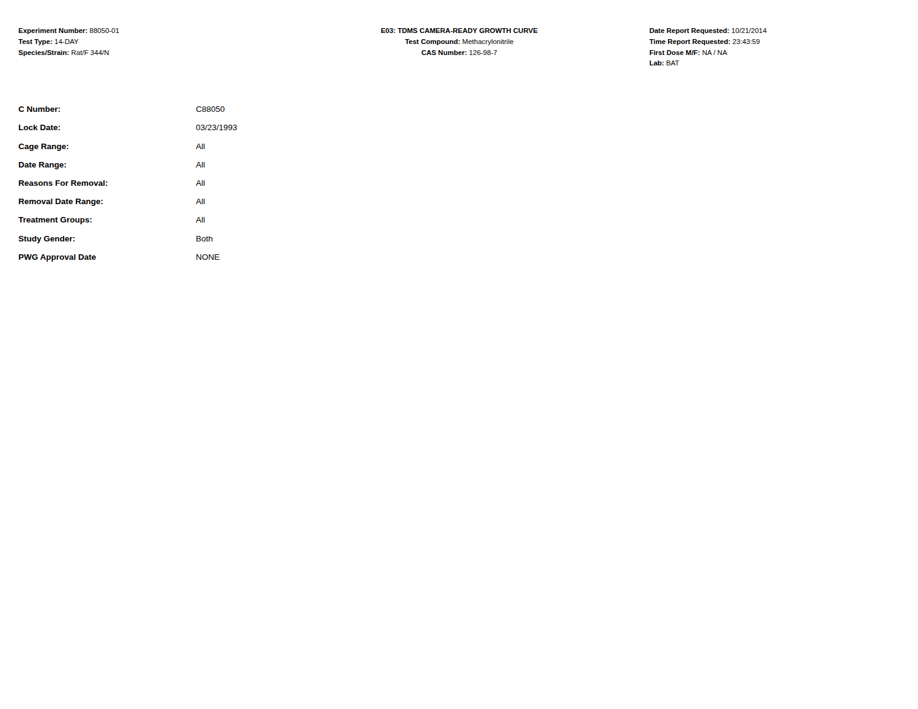| Experiment Number: 88050-01 Test Type: 14-DAY Species/Strain: Rat/F 344/N | E03: TDMS CAMERA-READY GROWTH CURVE Test Compound: Methacrylonitrile CAS Number: 126-98-7 | Date Report Requested: 10/21/2014 Time Report Requested: 23:43:59 First Dose M/F: NA / NA Lab: BAT |
| C Number: | C88050 |
| Lock Date: | 03/23/1993 |
| Cage Range: | All |
| Date Range: | All |
| Reasons For Removal: | All |
| Removal Date Range: | All |
| Treatment Groups: | All |
| Study Gender: | Both |
| PWG Approval Date | NONE |